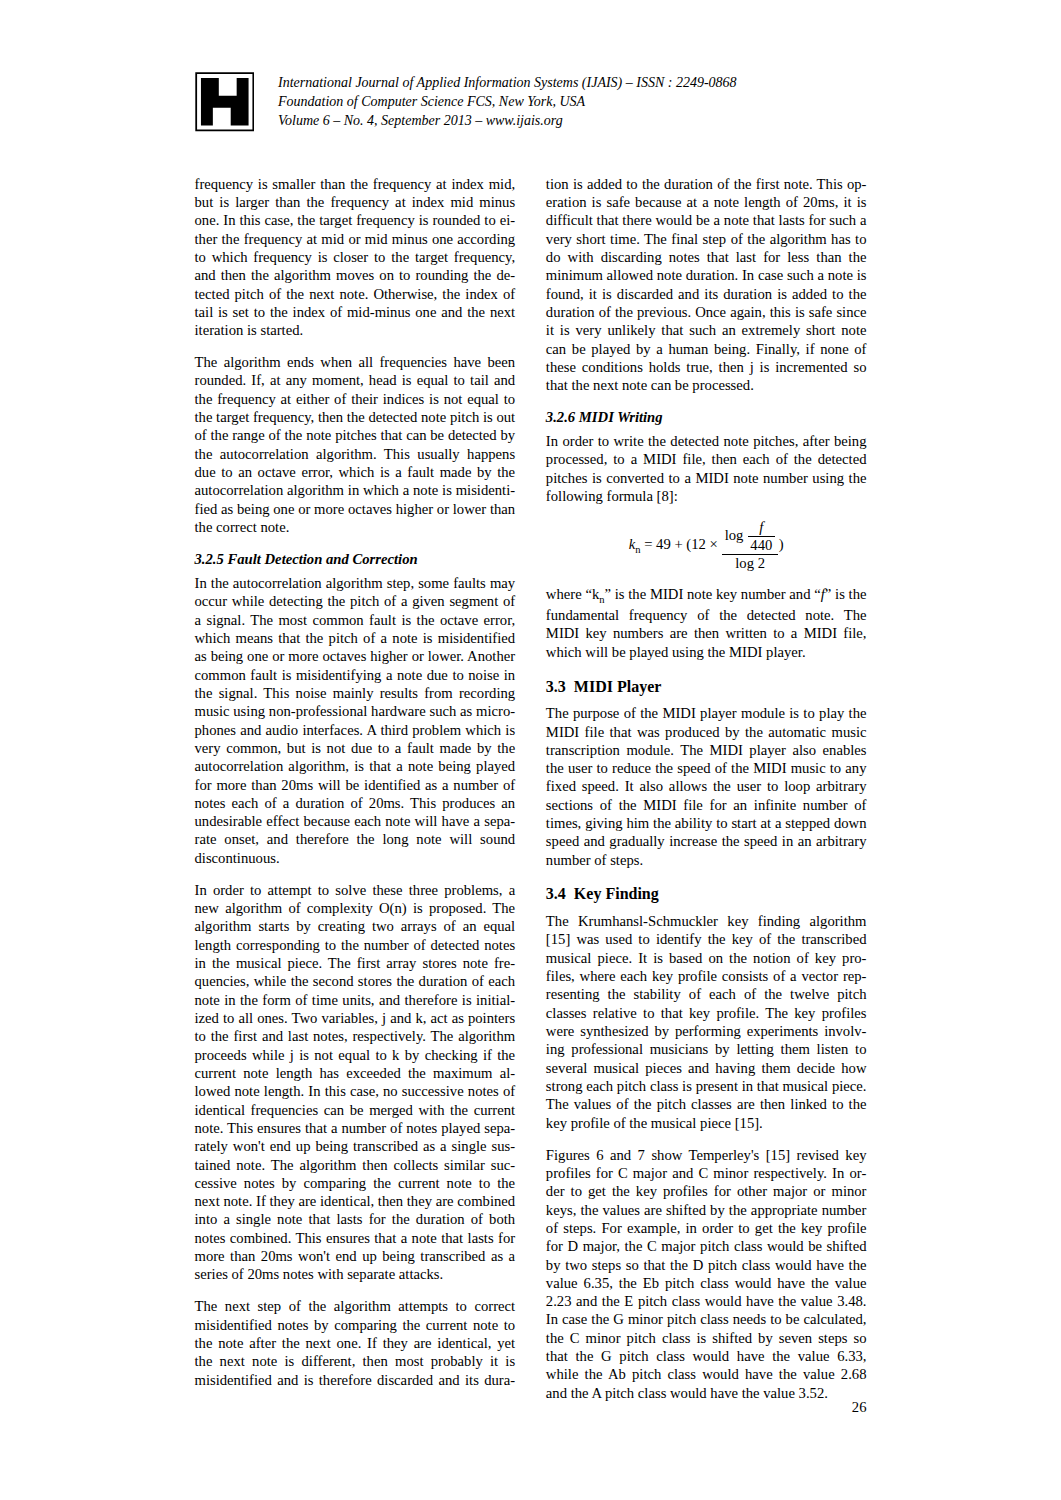International Journal of Applied Information Systems (IJAIS) – ISSN : 2249-0868
Foundation of Computer Science FCS, New York, USA
Volume 6 – No. 4, September 2013 – www.ijais.org
frequency is smaller than the frequency at index mid, but is larger than the frequency at index mid minus one. In this case, the target frequency is rounded to either the frequency at mid or mid minus one according to which frequency is closer to the target frequency, and then the algorithm moves on to rounding the detected pitch of the next note. Otherwise, the index of tail is set to the index of mid-minus one and the next iteration is started.
The algorithm ends when all frequencies have been rounded. If, at any moment, head is equal to tail and the frequency at either of their indices is not equal to the target frequency, then the detected note pitch is out of the range of the note pitches that can be detected by the autocorrelation algorithm. This usually happens due to an octave error, which is a fault made by the autocorrelation algorithm in which a note is misidentified as being one or more octaves higher or lower than the correct note.
3.2.5 Fault Detection and Correction
In the autocorrelation algorithm step, some faults may occur while detecting the pitch of a given segment of a signal. The most common fault is the octave error, which means that the pitch of a note is misidentified as being one or more octaves higher or lower. Another common fault is misidentifying a note due to noise in the signal. This noise mainly results from recording music using non-professional hardware such as microphones and audio interfaces. A third problem which is very common, but is not due to a fault made by the autocorrelation algorithm, is that a note being played for more than 20ms will be identified as a number of notes each of a duration of 20ms. This produces an undesirable effect because each note will have a separate onset, and therefore the long note will sound discontinuous.
In order to attempt to solve these three problems, a new algorithm of complexity O(n) is proposed. The algorithm starts by creating two arrays of an equal length corresponding to the number of detected notes in the musical piece. The first array stores note frequencies, while the second stores the duration of each note in the form of time units, and therefore is initialized to all ones. Two variables, j and k, act as pointers to the first and last notes, respectively. The algorithm proceeds while j is not equal to k by checking if the current note length has exceeded the maximum allowed note length. In this case, no successive notes of identical frequencies can be merged with the current note. This ensures that a number of notes played separately won't end up being transcribed as a single sustained note. The algorithm then collects similar successive notes by comparing the current note to the next note. If they are identical, then they are combined into a single note that lasts for the duration of both notes combined. This ensures that a note that lasts for more than 20ms won't end up being transcribed as a series of 20ms notes with separate attacks.
The next step of the algorithm attempts to correct misidentified notes by comparing the current note to the note after the next one. If they are identical, yet the next note is different, then most probably it is misidentified and is therefore discarded and its duration is added to the duration of the first note. This operation is safe because at a note length of 20ms, it is difficult that there would be a note that lasts for such a very short time. The final step of the algorithm has to do with discarding notes that last for less than the minimum allowed note duration. In case such a note is found, it is discarded and its duration is added to the duration of the previous. Once again, this is safe since it is very unlikely that such an extremely short note can be played by a human being. Finally, if none of these conditions holds true, then j is incremented so that the next note can be processed.
3.2.6 MIDI Writing
In order to write the detected note pitches, after being processed, to a MIDI file, then each of the detected pitches is converted to a MIDI note number using the following formula [8]:
kn = 49 + (12 × log f 440 log 2 )
where “kn” is the MIDI note key number and “f” is the fundamental frequency of the detected note. The MIDI key numbers are then written to a MIDI file, which will be played using the MIDI player.
3.3 MIDI Player
The purpose of the MIDI player module is to play the MIDI file that was produced by the automatic music transcription module. The MIDI player also enables the user to reduce the speed of the MIDI music to any fixed speed. It also allows the user to loop arbitrary sections of the MIDI file for an infinite number of times, giving him the ability to start at a stepped down speed and gradually increase the speed in an arbitrary number of steps.
3.4 Key Finding
The Krumhansl-Schmuckler key finding algorithm [15] was used to identify the key of the transcribed musical piece. It is based on the notion of key profiles, where each key profile consists of a vector representing the stability of each of the twelve pitch classes relative to that key profile. The key profiles were synthesized by performing experiments involving professional musicians by letting them listen to several musical pieces and having them decide how strong each pitch class is present in that musical piece. The values of the pitch classes are then linked to the key profile of the musical piece [15].
Figures 6 and 7 show Temperley's [15] revised key profiles for C major and C minor respectively. In order to get the key profiles for other major or minor keys, the values are shifted by the appropriate number of steps. For example, in order to get the key profile for D major, the C major pitch class would be shifted by two steps so that the D pitch class would have the value 6.35, the Eb pitch class would have the value 2.23 and the E pitch class would have the value 3.48. In case the G minor pitch class needs to be calculated, the C minor pitch class is shifted by seven steps so that the G pitch class would have the value 6.33, while the Ab pitch class would have the value 2.68 and the A pitch class would have the value 3.52.
26